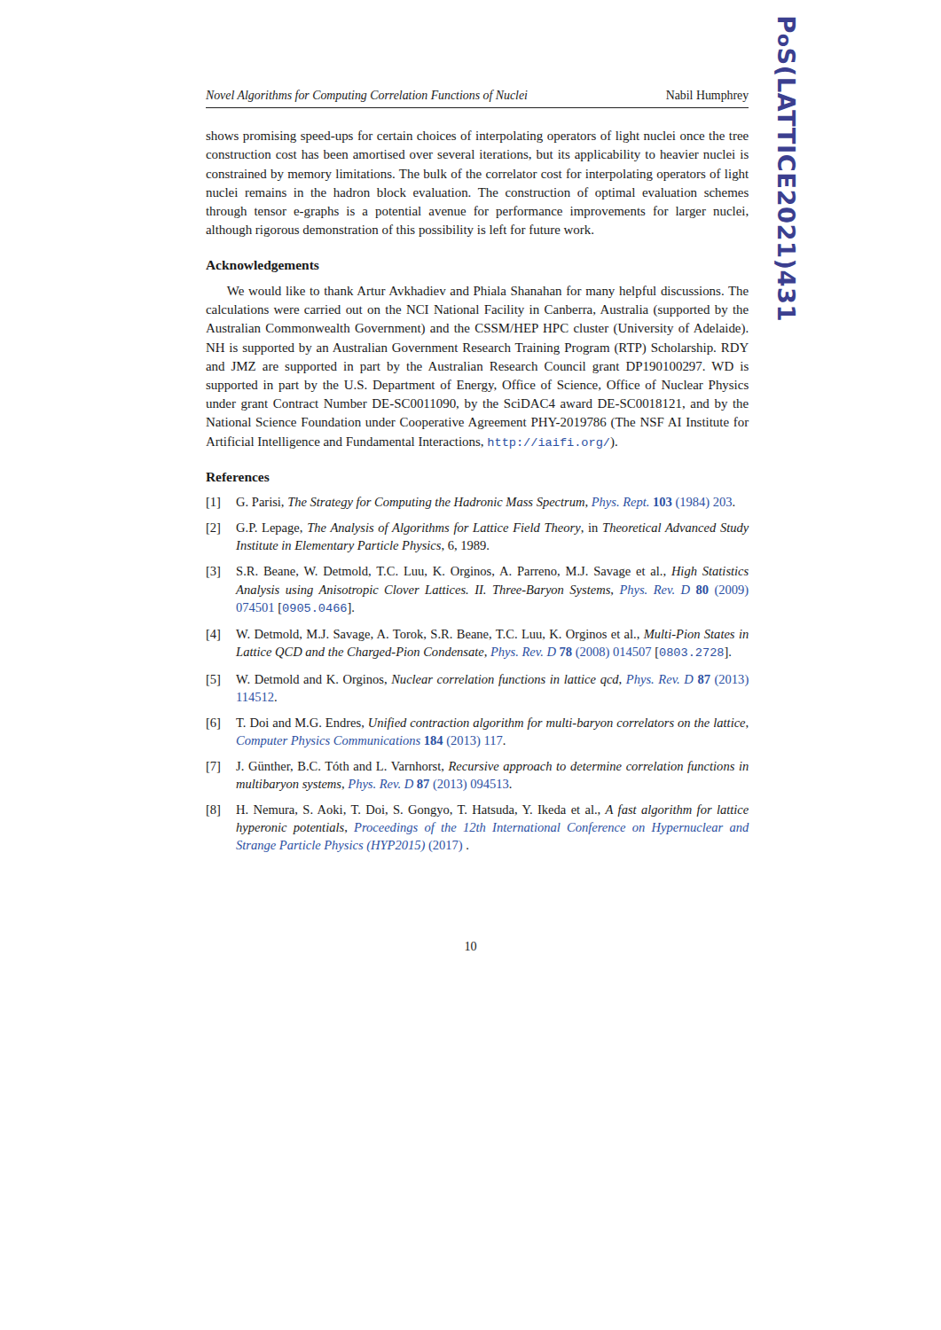Novel Algorithms for Computing Correlation Functions of Nuclei Nabil Humphrey
Po S(LATTICE2021)431
shows promising speed-ups for certain choices of interpolating operators of light nuclei once the tree construction cost has been amortised over several iterations, but its applicability to heavier nuclei is constrained by memory limitations. The bulk of the correlator cost for interpolating operators of light nuclei remains in the hadron block evaluation. The construction of optimal evaluation schemes through tensor e-graphs is a potential avenue for performance improvements for larger nuclei, although rigorous demonstration of this possibility is left for future work.
Acknowledgements
We would like to thank Artur Avkhadiev and Phiala Shanahan for many helpful discussions. The calculations were carried out on the NCI National Facility in Canberra, Australia (supported by the Australian Commonwealth Government) and the CSSM/HEP HPC cluster (University of Adelaide). NH is supported by an Australian Government Research Training Program (RTP) Scholarship. RDY and JMZ are supported in part by the Australian Research Council grant DP190100297. WD is supported in part by the U.S. Department of Energy, Office of Science, Office of Nuclear Physics under grant Contract Number DE-SC0011090, by the SciDAC4 award DE-SC0018121, and by the National Science Foundation under Cooperative Agreement PHY-2019786 (The NSF AI Institute for Artificial Intelligence and Fundamental Interactions, http://iaifi.org/).
References
G. Parisi, The Strategy for Computing the Hadronic Mass Spectrum, Phys. Rept. 103 (1984) 203.
G.P. Lepage, The Analysis of Algorithms for Lattice Field Theory, in Theoretical Advanced Study Institute in Elementary Particle Physics, 6, 1989.
S.R. Beane, W. Detmold, T.C. Luu, K. Orginos, A. Parreno, M.J. Savage et al., High Statistics Analysis using Anisotropic Clover Lattices. II. Three-Baryon Systems, Phys. Rev. D 80 (2009) 074501 [0905.0466].
W. Detmold, M.J. Savage, A. Torok, S.R. Beane, T.C. Luu, K. Orginos et al., Multi-Pion States in Lattice QCD and the Charged-Pion Condensate, Phys. Rev. D 78 (2008) 014507 [0803.2728].
W. Detmold and K. Orginos, Nuclear correlation functions in lattice qcd, Phys. Rev. D 87 (2013) 114512.
T. Doi and M.G. Endres, Unified contraction algorithm for multi-baryon correlators on the lattice, Computer Physics Communications 184 (2013) 117.
J. Günther, B.C. Tóth and L. Varnhorst, Recursive approach to determine correlation functions in multibaryon systems, Phys. Rev. D 87 (2013) 094513.
H. Nemura, S. Aoki, T. Doi, S. Gongyo, T. Hatsuda, Y. Ikeda et al., A fast algorithm for lattice hyperonic potentials, Proceedings of the 12th International Conference on Hypernuclear and Strange Particle Physics (HYP2015) (2017) .
10